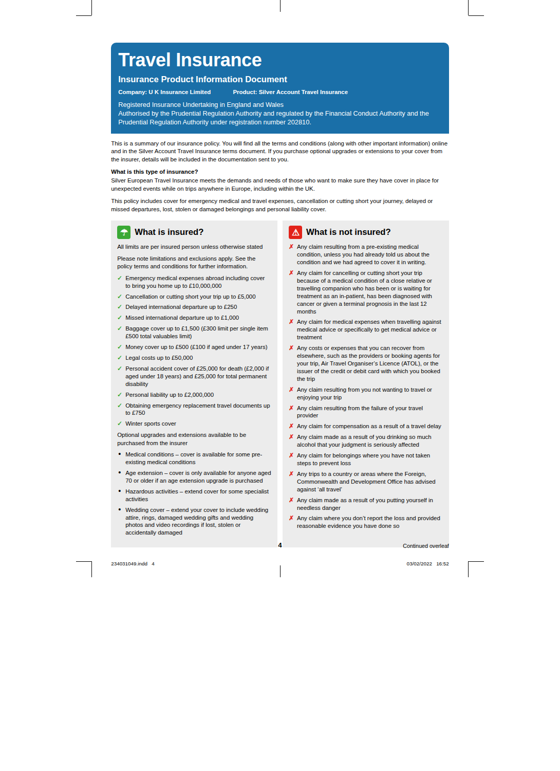Travel Insurance
Insurance Product Information Document
Company: U K Insurance Limited Product: Silver Account Travel Insurance
Registered Insurance Undertaking in England and Wales
Authorised by the Prudential Regulation Authority and regulated by the Financial Conduct Authority and the Prudential Regulation Authority under registration number 202810.
This is a summary of our insurance policy. You will find all the terms and conditions (along with other important information) online and in the Silver Account Travel Insurance terms document. If you purchase optional upgrades or extensions to your cover from the insurer, details will be included in the documentation sent to you.
What is this type of insurance?
Silver European Travel Insurance meets the demands and needs of those who want to make sure they have cover in place for unexpected events while on trips anywhere in Europe, including within the UK.
This policy includes cover for emergency medical and travel expenses, cancellation or cutting short your journey, delayed or missed departures, lost, stolen or damaged belongings and personal liability cover.
☂
What is insured?
All limits are per insured person unless otherwise stated
Please note limitations and exclusions apply. See the policy terms and conditions for further information.
Emergency medical expenses abroad including cover to bring you home up to £10,000,000
Cancellation or cutting short your trip up to £5,000
Delayed international departure up to £250
Missed international departure up to £1,000
Baggage cover up to £1,500 (£300 limit per single item £500 total valuables limit)
Money cover up to £500 (£100 if aged under 17 years)
Legal costs up to £50,000
Personal accident cover of £25,000 for death (£2,000 if aged under 18 years) and £25,000 for total permanent disability
Personal liability up to £2,000,000
Obtaining emergency replacement travel documents up to £750
Winter sports cover
Optional upgrades and extensions available to be purchased from the insurer
Medical conditions – cover is available for some pre-existing medical conditions
Age extension – cover is only available for anyone aged 70 or older if an age extension upgrade is purchased
Hazardous activities – extend cover for some specialist activities
Wedding cover – extend your cover to include wedding attire, rings, damaged wedding gifts and wedding photos and video recordings if lost, stolen or accidentally damaged
⚠
What is not insured?
Any claim resulting from a pre-existing medical condition, unless you had already told us about the condition and we had agreed to cover it in writing.
Any claim for cancelling or cutting short your trip because of a medical condition of a close relative or travelling companion who has been or is waiting for treatment as an in-patient, has been diagnosed with cancer or given a terminal prognosis in the last 12 months
Any claim for medical expenses when travelling against medical advice or specifically to get medical advice or treatment
Any costs or expenses that you can recover from elsewhere, such as the providers or booking agents for your trip, Air Travel Organiser’s Licence (ATOL), or the issuer of the credit or debit card with which you booked the trip
Any claim resulting from you not wanting to travel or enjoying your trip
Any claim resulting from the failure of your travel provider
Any claim for compensation as a result of a travel delay
Any claim made as a result of you drinking so much alcohol that your judgment is seriously affected
Any claim for belongings where you have not taken steps to prevent loss
Any trips to a country or areas where the Foreign, Commonwealth and Development Office has advised against ‘all travel’
Any claim made as a result of you putting yourself in needless danger
Any claim where you don’t report the loss and provided reasonable evidence you have done so
4
Continued overleaf
234031049.indd 4 03/02/2022 16:52